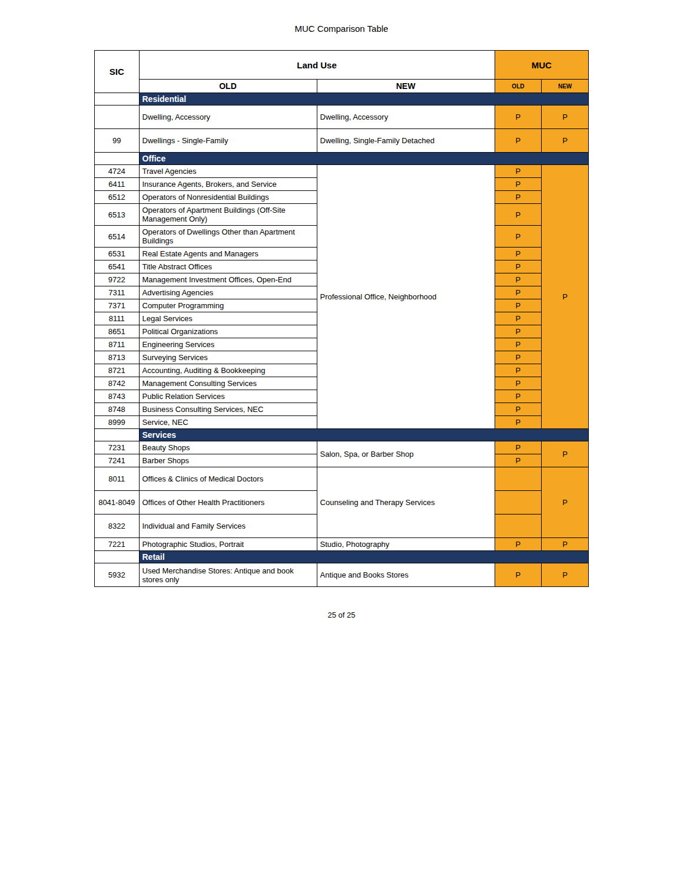MUC Comparison Table
| SIC | Land Use | MUC |
| OLD | NEW | OLD | NEW |
| | Residential |
| | Dwelling, Accessory | Dwelling, Accessory | P | P |
| 99 | Dwellings - Single-Family | Dwelling, Single-Family Detached | P | P |
| | Office |
| 4724 | Travel Agencies | Professional Office, Neighborhood | P | P |
| 6411 | Insurance Agents, Brokers, and Service | P |
| 6512 | Operators of Nonresidential Buildings | P |
| 6513 | Operators of Apartment Buildings (Off-Site Management Only) | P |
| 6514 | Operators of Dwellings Other than Apartment Buildings | P |
| 6531 | Real Estate Agents and Managers | P |
| 6541 | Title Abstract Offices | P |
| 9722 | Management Investment Offices, Open-End | P |
| 7311 | Advertising Agencies | P |
| 7371 | Computer Programming | P |
| 8111 | Legal Services | P |
| 8651 | Political Organizations | P |
| 8711 | Engineering Services | P |
| 8713 | Surveying Services | P |
| 8721 | Accounting, Auditing & Bookkeeping | P |
| 8742 | Management Consulting Services | P |
| 8743 | Public Relation Services | P |
| 8748 | Business Consulting Services, NEC | P |
| 8999 | Service, NEC | P |
| | Services |
| 7231 | Beauty Shops | Salon, Spa, or Barber Shop | P | P |
| 7241 | Barber Shops | P |
| 8011 | Offices & Clinics of Medical Doctors | Counseling and Therapy Services | | P |
| 8041-8049 | Offices of Other Health Practitioners | |
| 8322 | Individual and Family Services | |
| 7221 | Photographic Studios, Portrait | Studio, Photography | P | P |
| | Retail |
| 5932 | Used Merchandise Stores: Antique and book stores only | Antique and Books Stores | P | P |
25 of 25